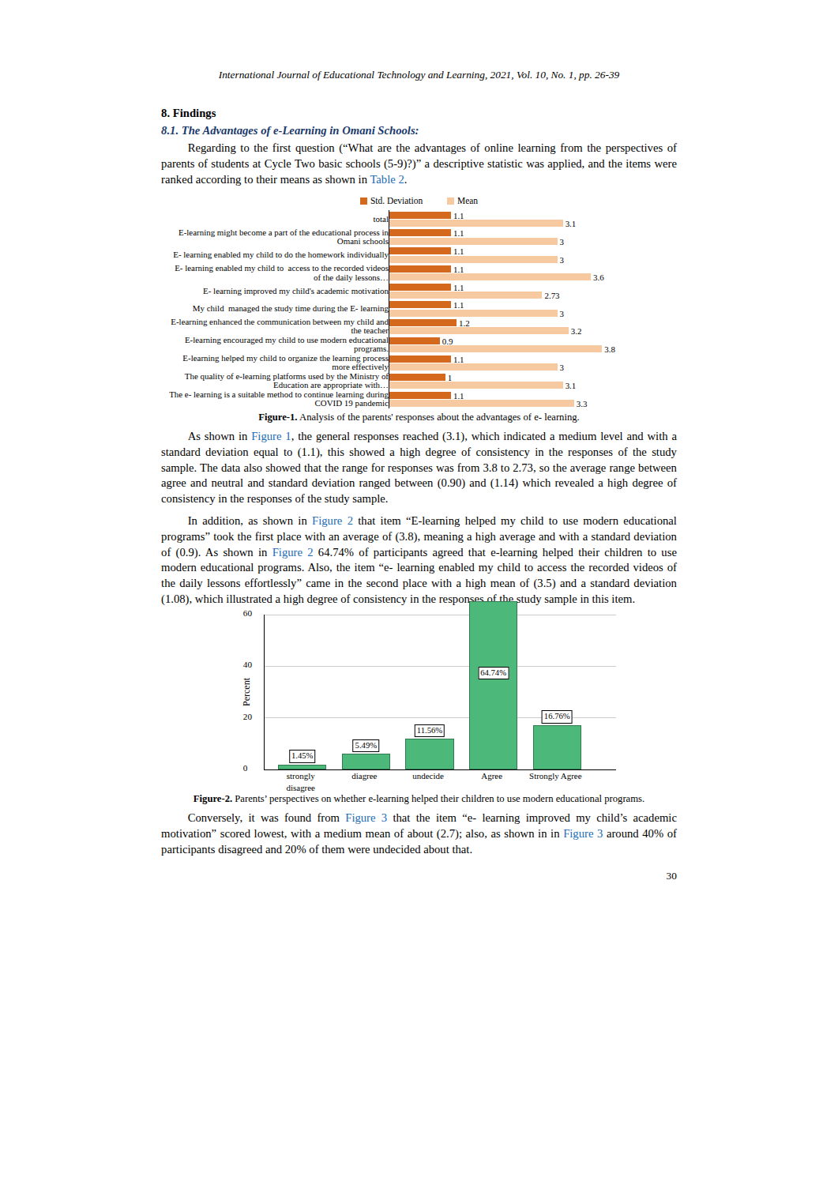International Journal of Educational Technology and Learning, 2021, Vol. 10, No. 1, pp. 26-39
8. Findings
8.1. The Advantages of e-Learning in Omani Schools:
Regarding to the first question (“What are the advantages of online learning from the perspectives of parents of students at Cycle Two basic schools (5-9)?)” a descriptive statistic was applied, and the items were ranked according to their means as shown in Table 2.
Std. Deviation Mean
| total | 1.1 3.1 |
| E-learning might become a part of the educational process in Omani schools | 1.1 3 |
| E- learning enabled my child to do the homework individually | 1.1 3 |
| E- learning enabled my child to access to the recorded videos of the daily lessons… | 1.1 3.6 |
| E- learning improved my child's academic motivation | 1.1 2.73 |
| My child managed the study time during the E- learning | 1.1 3 |
| E-learning enhanced the communication between my child and the teacher | 1.2 3.2 |
| E-learning encouraged my child to use modern educational programs. | 0.9 3.8 |
| E-learning helped my child to organize the learning process more effectively | 1.1 3 |
| The quality of e-learning platforms used by the Ministry of Education are appropriate with… | 1 3.1 |
| The e- learning is a suitable method to continue learning during COVID 19 pandemic | 1.1 3.3 |
Figure-1. Analysis of the parents' responses about the advantages of e- learning.
As shown in Figure 1, the general responses reached (3.1), which indicated a medium level and with a standard deviation equal to (1.1), this showed a high degree of consistency in the responses of the study sample. The data also showed that the range for responses was from 3.8 to 2.73, so the average range between agree and neutral and standard deviation ranged between (0.90) and (1.14) which revealed a high degree of consistency in the responses of the study sample.
In addition, as shown in Figure 2 that item “E-learning helped my child to use modern educational programs” took the first place with an average of (3.8), meaning a high average and with a standard deviation of (0.9). As shown in Figure 2 64.74% of participants agreed that e-learning helped their children to use modern educational programs. Also, the item “e- learning enabled my child to access the recorded videos of the daily lessons effortlessly” came in the second place with a high mean of (3.5) and a standard deviation (1.08), which illustrated a high degree of consistency in the responses of the study sample in this item.
Percent
0
20
40
60
1.45%
5.49%
11.56%
64.74%
16.76%
strongly
disagree diagree undecide Agree Strongly Agree
Figure-2. Parents’ perspectives on whether e-learning helped their children to use modern educational programs.
Conversely, it was found from Figure 3 that the item “e- learning improved my child’s academic motivation” scored lowest, with a medium mean of about (2.7); also, as shown in in Figure 3 around 40% of participants disagreed and 20% of them were undecided about that.
30